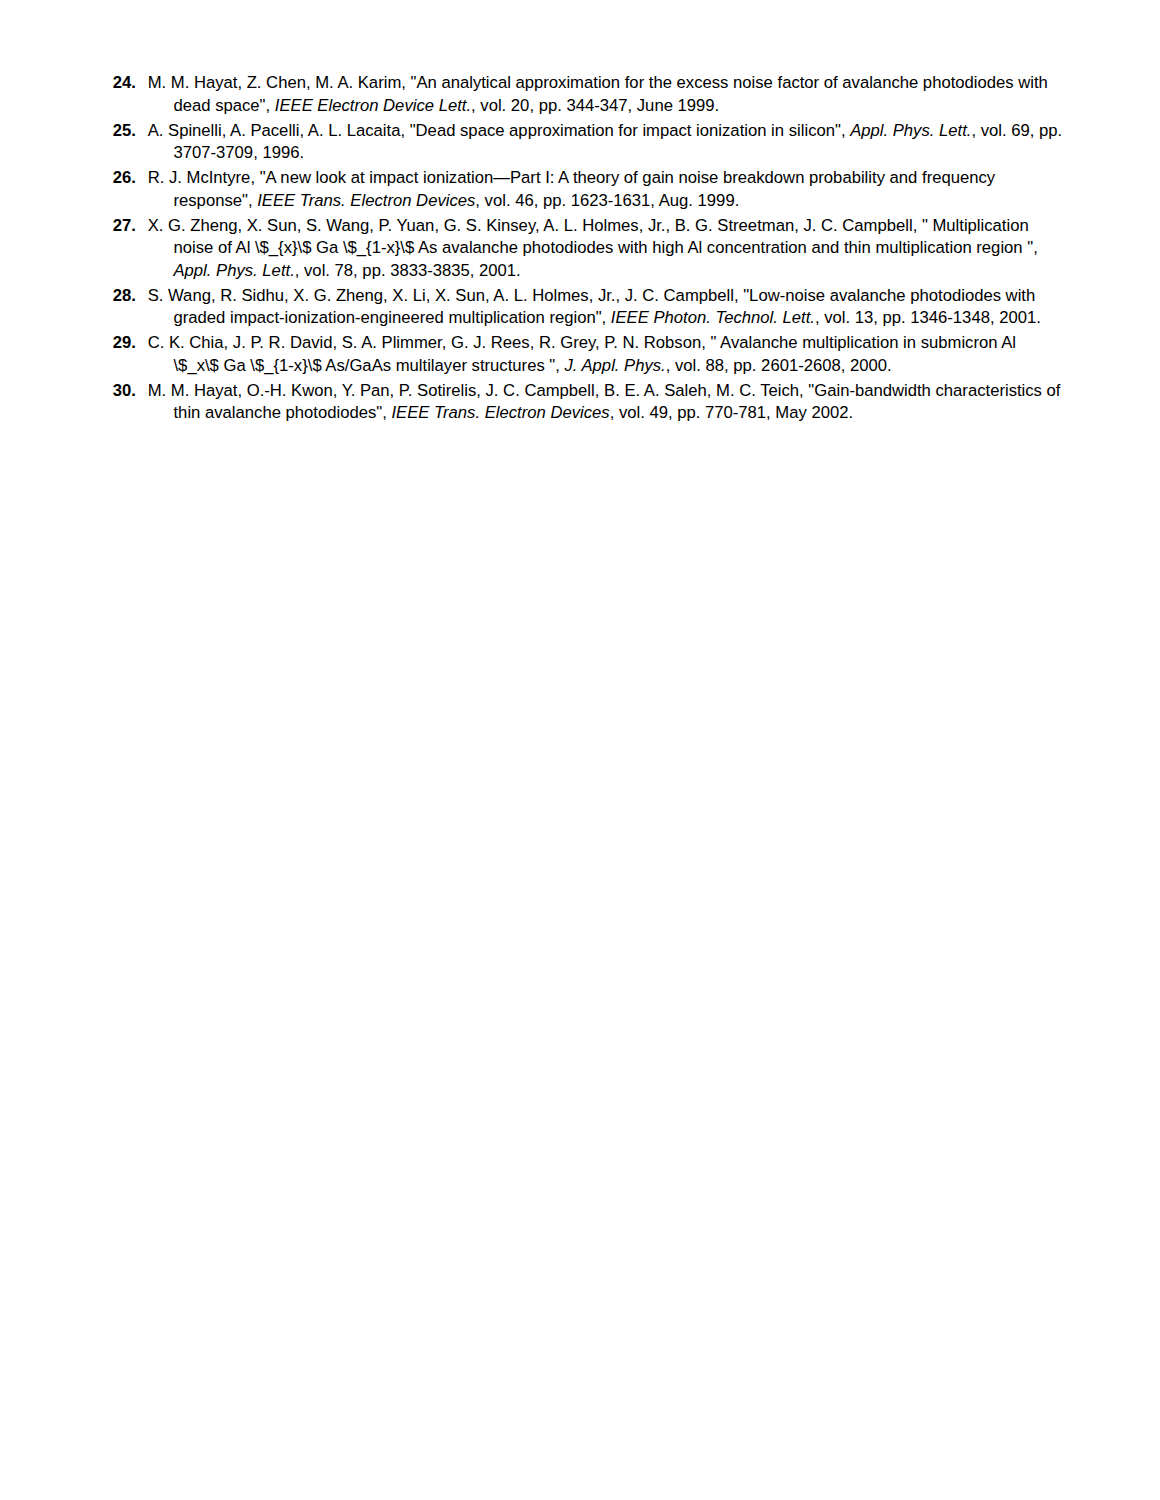24. M. M. Hayat, Z. Chen, M. A. Karim, "An analytical approximation for the excess noise factor of avalanche photodiodes with dead space", IEEE Electron Device Lett., vol. 20, pp. 344-347, June 1999.
25. A. Spinelli, A. Pacelli, A. L. Lacaita, "Dead space approximation for impact ionization in silicon", Appl. Phys. Lett., vol. 69, pp. 3707-3709, 1996.
26. R. J. McIntyre, "A new look at impact ionization—Part I: A theory of gain noise breakdown probability and frequency response", IEEE Trans. Electron Devices, vol. 46, pp. 1623-1631, Aug. 1999.
27. X. G. Zheng, X. Sun, S. Wang, P. Yuan, G. S. Kinsey, A. L. Holmes, Jr., B. G. Streetman, J. C. Campbell, " Multiplication noise of Al \$_{x}\$ Ga \$_{1-x}\$ As avalanche photodiodes with high Al concentration and thin multiplication region ", Appl. Phys. Lett., vol. 78, pp. 3833-3835, 2001.
28. S. Wang, R. Sidhu, X. G. Zheng, X. Li, X. Sun, A. L. Holmes, Jr., J. C. Campbell, "Low-noise avalanche photodiodes with graded impact-ionization-engineered multiplication region", IEEE Photon. Technol. Lett., vol. 13, pp. 1346-1348, 2001.
29. C. K. Chia, J. P. R. David, S. A. Plimmer, G. J. Rees, R. Grey, P. N. Robson, " Avalanche multiplication in submicron Al \$_x\$ Ga \$_{1-x}\$ As/GaAs multilayer structures ", J. Appl. Phys., vol. 88, pp. 2601-2608, 2000.
30. M. M. Hayat, O.-H. Kwon, Y. Pan, P. Sotirelis, J. C. Campbell, B. E. A. Saleh, M. C. Teich, "Gain-bandwidth characteristics of thin avalanche photodiodes", IEEE Trans. Electron Devices, vol. 49, pp. 770-781, May 2002.